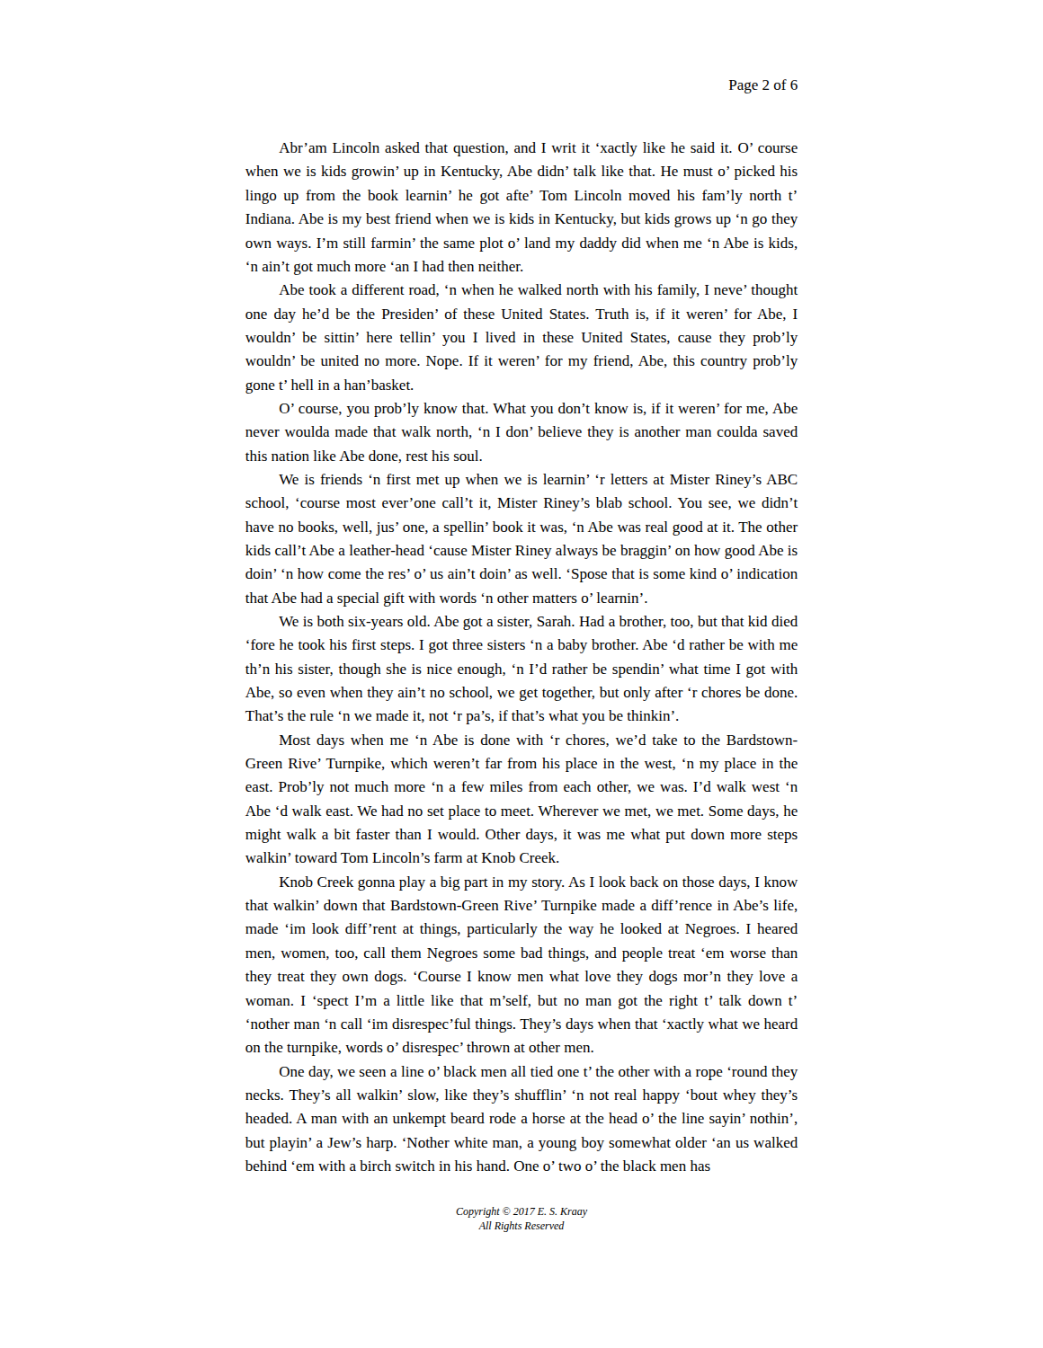Page 2 of 6
Abr’am Lincoln asked that question, and I writ it ‘xactly like he said it. O’ course when we is kids growin’ up in Kentucky, Abe didn’ talk like that. He must o’ picked his lingo up from the book learnin’ he got afte’ Tom Lincoln moved his fam’ly north t’ Indiana. Abe is my best friend when we is kids in Kentucky, but kids grows up ‘n go they own ways. I’m still farmin’ the same plot o’ land my daddy did when me ‘n Abe is kids, ‘n ain’t got much more ‘an I had then neither.
Abe took a different road, ‘n when he walked north with his family, I neve’ thought one day he’d be the Presiden’ of these United States. Truth is, if it weren’ for Abe, I wouldn’ be sittin’ here tellin’ you I lived in these United States, cause they prob’ly wouldn’ be united no more. Nope. If it weren’ for my friend, Abe, this country prob’ly gone t’ hell in a han’basket.
O’ course, you prob’ly know that. What you don’t know is, if it weren’ for me, Abe never woulda made that walk north, ‘n I don’ believe they is another man coulda saved this nation like Abe done, rest his soul.
We is friends ‘n first met up when we is learnin’ ‘r letters at Mister Riney’s ABC school, ‘course most ever’one call’t it, Mister Riney’s blab school. You see, we didn’t have no books, well, jus’ one, a spellin’ book it was, ‘n Abe was real good at it. The other kids call’t Abe a leather-head ‘cause Mister Riney always be braggin’ on how good Abe is doin’ ‘n how come the res’ o’ us ain’t doin’ as well. ‘Spose that is some kind o’ indication that Abe had a special gift with words ‘n other matters o’ learnin’.
We is both six-years old. Abe got a sister, Sarah. Had a brother, too, but that kid died ‘fore he took his first steps. I got three sisters ‘n a baby brother. Abe ‘d rather be with me th’n his sister, though she is nice enough, ‘n I’d rather be spendin’ what time I got with Abe, so even when they ain’t no school, we get together, but only after ‘r chores be done. That’s the rule ‘n we made it, not ‘r pa’s, if that’s what you be thinkin’.
Most days when me ‘n Abe is done with ‘r chores, we’d take to the Bardstown-Green Rive’ Turnpike, which weren’t far from his place in the west, ‘n my place in the east. Prob’ly not much more ‘n a few miles from each other, we was. I’d walk west ‘n Abe ‘d walk east. We had no set place to meet. Wherever we met, we met. Some days, he might walk a bit faster than I would. Other days, it was me what put down more steps walkin’ toward Tom Lincoln’s farm at Knob Creek.
Knob Creek gonna play a big part in my story. As I look back on those days, I know that walkin’ down that Bardstown-Green Rive’ Turnpike made a diff’rence in Abe’s life, made ‘im look diff’rent at things, particularly the way he looked at Negroes. I heared men, women, too, call them Negroes some bad things, and people treat ‘em worse than they treat they own dogs. ‘Course I know men what love they dogs mor’n they love a woman. I ‘spect I’m a little like that m’self, but no man got the right t’ talk down t’ ‘nother man ‘n call ‘im disrespec’ful things. They’s days when that ‘xactly what we heard on the turnpike, words o’ disrespec’ thrown at other men.
One day, we seen a line o’ black men all tied one t’ the other with a rope ‘round they necks. They’s all walkin’ slow, like they’s shufflin’ ‘n not real happy ‘bout whey they’s headed. A man with an unkempt beard rode a horse at the head o’ the line sayin’ nothin’, but playin’ a Jew’s harp. ‘Nother white man, a young boy somewhat older ‘an us walked behind ‘em with a birch switch in his hand. One o’ two o’ the black men has
Copyright © 2017 E. S. Kraay
All Rights Reserved